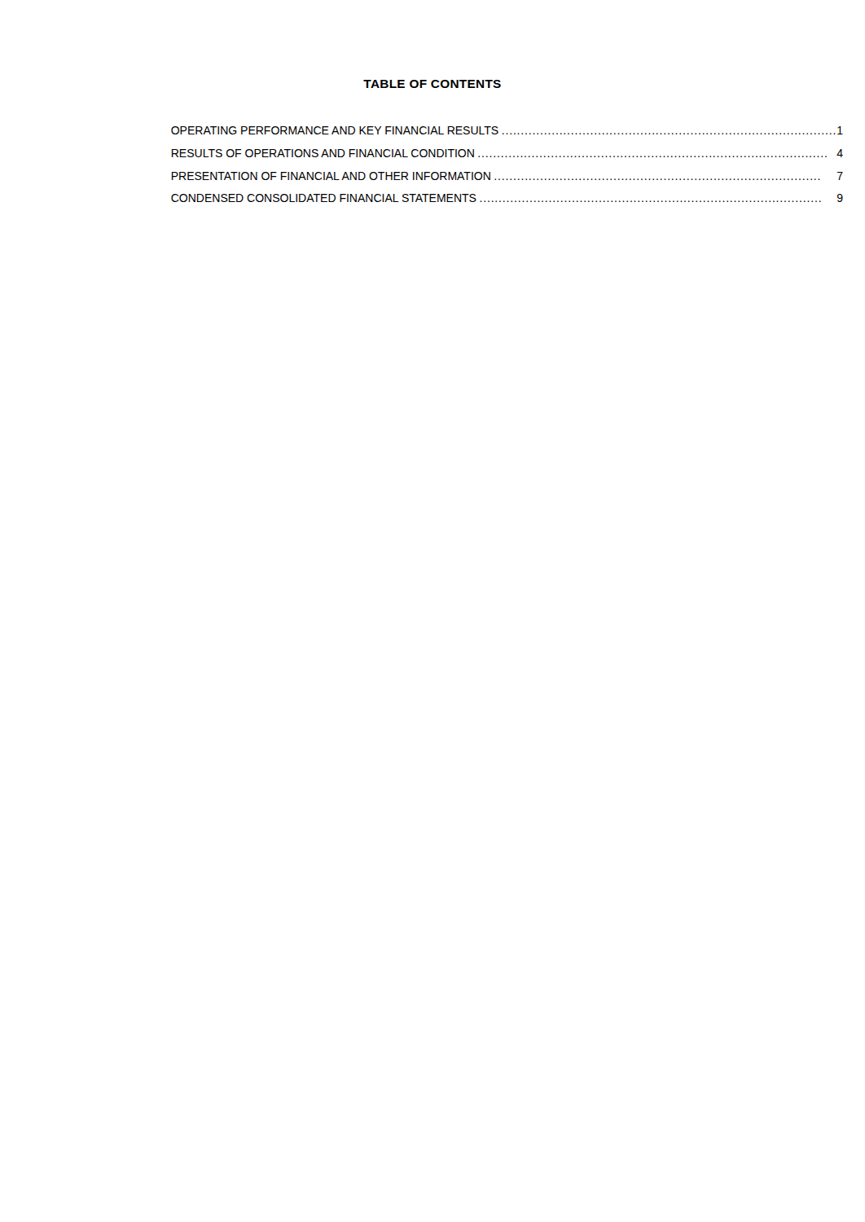TABLE OF CONTENTS
| OPERATING PERFORMANCE AND KEY FINANCIAL RESULTS ....................................................................................... | 1 |
| RESULTS OF OPERATIONS AND FINANCIAL CONDITION ........................................................................................... | 4 |
| PRESENTATION OF FINANCIAL AND OTHER INFORMATION ..................................................................................... | 7 |
| CONDENSED CONSOLIDATED FINANCIAL STATEMENTS ......................................................................................... | 9 |